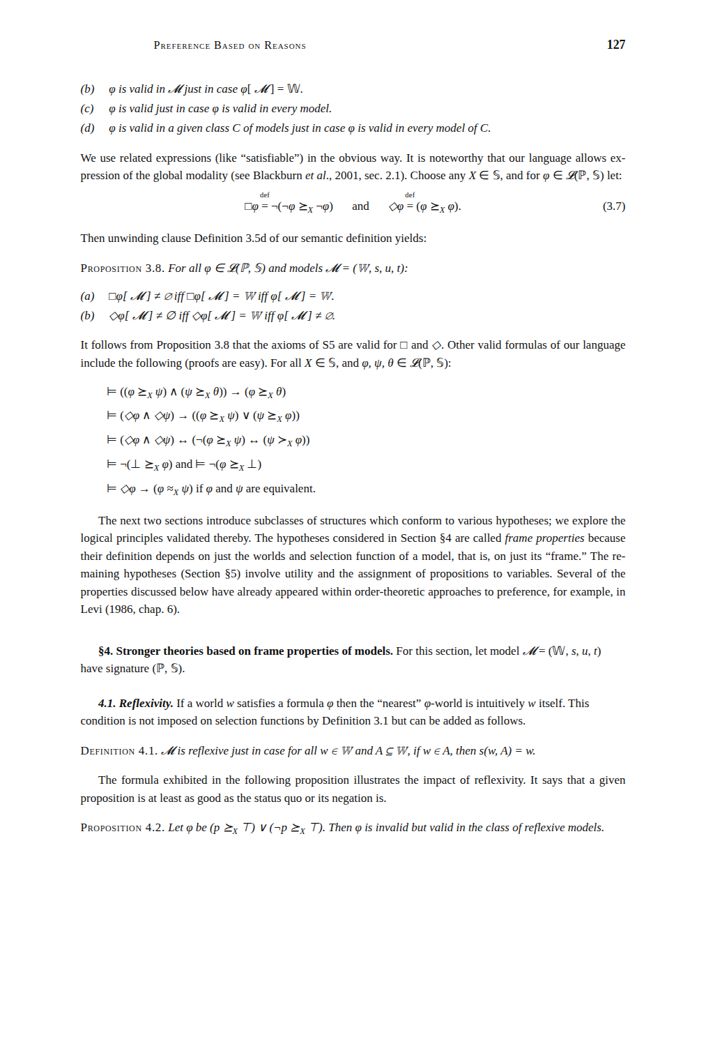Preference Based on Reasons
127
(b) φ is valid in 𝓜 just in case φ[ 𝓜 ] = 𝕎.
(c) φ is valid just in case φ is valid in every model.
(d) φ is valid in a given class C of models just in case φ is valid in every model of C.
We use related expressions (like “satisfiable”) in the obvious way. It is noteworthy that our language allows expression of the global modality (see Blackburn et al., 2001, sec. 2.1). Choose any X ∈ 𝕊, and for φ ∈ 𝓛(ℙ, 𝕊) let:
□φ def= ¬(¬φ ⪰X ¬φ) and ◇φ def= (φ ⪰X φ). (3.7)
Then unwinding clause Definition 3.5d of our semantic definition yields:
Proposition 3.8. For all φ ∈ 𝓛(ℙ, 𝕊) and models 𝓜 = (𝕎, s, u, t):
(a)□φ[ 𝓜 ] ≠ ∅ iff □φ[ 𝓜 ] = 𝕎 iff φ[ 𝓜 ] = 𝕎.
(b)◇φ[ 𝓜 ] ≠ ∅ iff ◇φ[ 𝓜 ] = 𝕎 iff φ[ 𝓜 ] ≠ ∅.
It follows from Proposition 3.8 that the axioms of S5 are valid for □ and ◇. Other valid formulas of our language include the following (proofs are easy). For all X ∈ 𝕊, and φ, ψ, θ ∈ 𝓛(ℙ, 𝕊):
⊨ ((φ ⪰X ψ) ∧ (ψ ⪰X θ)) → (φ ⪰X θ)
⊨ (◇φ ∧ ◇ψ) → ((φ ⪰X ψ) ∨ (ψ ⪰X φ))
⊨ (◇φ ∧ ◇ψ) ↔ (¬(φ ⪰X ψ) ↔ (ψ ≻X φ))
⊨ ¬(⊥ ⪰X φ) and ⊨ ¬(φ ⪰X ⊥)
⊨ ◇φ → (φ ≈X ψ) if φ and ψ are equivalent.
The next two sections introduce subclasses of structures which conform to various hypotheses; we explore the logical principles validated thereby. The hypotheses considered in Section §4 are called frame properties because their definition depends on just the worlds and selection function of a model, that is, on just its “frame.” The remaining hypotheses (Section §5) involve utility and the assignment of propositions to variables. Several of the properties discussed below have already appeared within order-theoretic approaches to preference, for example, in Levi (1986, chap. 6).
§4. Stronger theories based on frame properties of models. For this section, let model 𝓜 = (𝕎, s, u, t) have signature (ℙ, 𝕊).
4.1. Reflexivity. If a world w satisfies a formula φ then the “nearest” φ-world is intuitively w itself. This condition is not imposed on selection functions by Definition 3.1 but can be added as follows.
Definition 4.1. 𝓜 is reflexive just in case for all w ∈ 𝕎 and A ⊆ 𝕎, if w ∈ A, then s(w, A) = w.
The formula exhibited in the following proposition illustrates the impact of reflexivity. It says that a given proposition is at least as good as the status quo or its negation is.
Proposition 4.2. Let φ be (p ⪰X ⊤) ∨ (¬p ⪰X ⊤). Then φ is invalid but valid in the class of reflexive models.